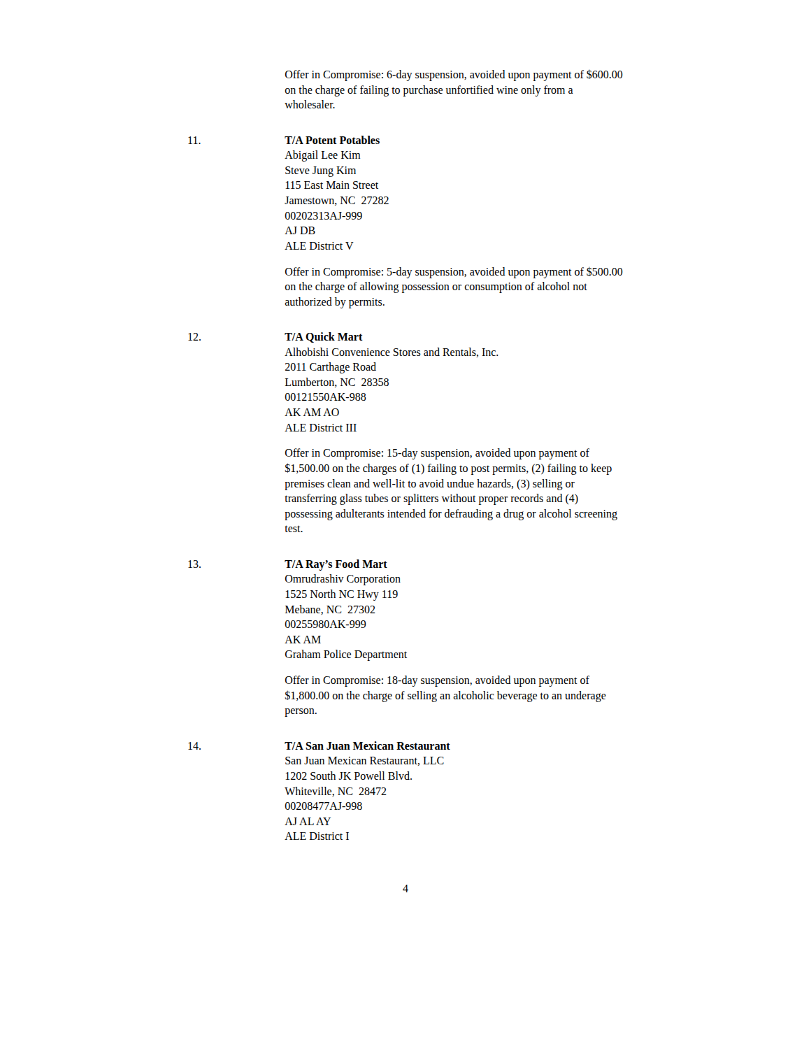Offer in Compromise: 6-day suspension, avoided upon payment of $600.00 on the charge of failing to purchase unfortified wine only from a wholesaler.
11.
T/A Potent Potables Abigail Lee Kim Steve Jung Kim 115 East Main Street Jamestown, NC 27282 00202313AJ-999 AJ DB ALE District V
Offer in Compromise: 5-day suspension, avoided upon payment of $500.00 on the charge of allowing possession or consumption of alcohol not authorized by permits.
12.
T/A Quick Mart Alhobishi Convenience Stores and Rentals, Inc. 2011 Carthage Road Lumberton, NC 28358 00121550AK-988 AK AM AO ALE District III
Offer in Compromise: 15-day suspension, avoided upon payment of $1,500.00 on the charges of (1) failing to post permits, (2) failing to keep premises clean and well-lit to avoid undue hazards, (3) selling or transferring glass tubes or splitters without proper records and (4) possessing adulterants intended for defrauding a drug or alcohol screening test.
13.
T/A Ray’s Food Mart Omrudrashiv Corporation 1525 North NC Hwy 119 Mebane, NC 27302 00255980AK-999 AK AM Graham Police Department
Offer in Compromise: 18-day suspension, avoided upon payment of $1,800.00 on the charge of selling an alcoholic beverage to an underage person.
14.
T/A San Juan Mexican Restaurant San Juan Mexican Restaurant, LLC 1202 South JK Powell Blvd. Whiteville, NC 28472 00208477AJ-998 AJ AL AY ALE District I
4